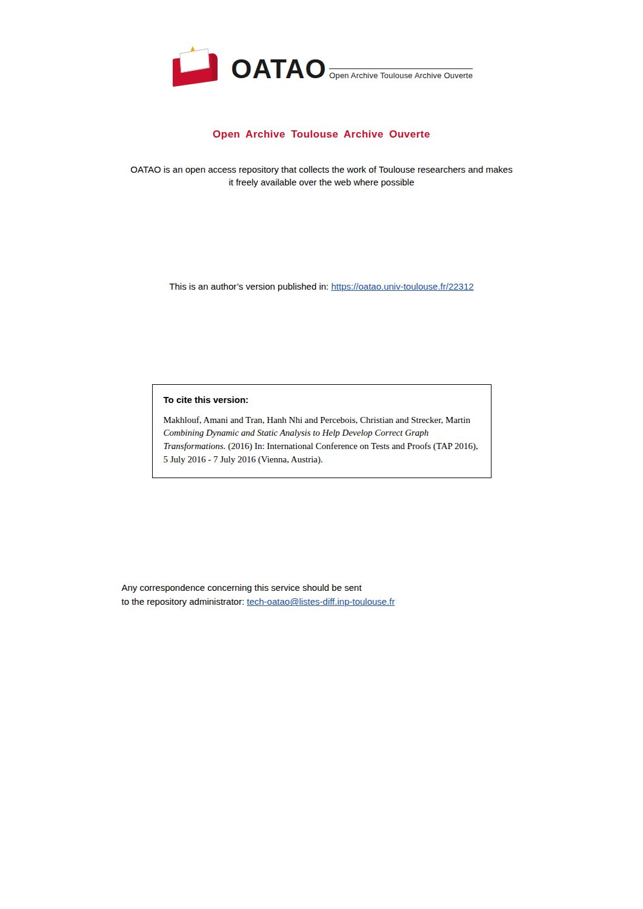OATAO Open Archive Toulouse Archive Ouverte
Open Archive Toulouse Archive Ouverte
OATAO is an open access repository that collects the work of Toulouse researchers and makes it freely available over the web where possible
This is an author’s version published in: https://oatao.univ-toulouse.fr/22312
To cite this version:
Makhlouf, Amani and Tran, Hanh Nhi and Percebois, Christian and Strecker, Martin Combining Dynamic and Static Analysis to Help Develop Correct Graph Transformations. (2016) In: International Conference on Tests and Proofs (TAP 2016), 5 July 2016 - 7 July 2016 (Vienna, Austria).
Any correspondence concerning this service should be sent
to the repository administrator: tech-oatao@listes-diff.inp-toulouse.fr